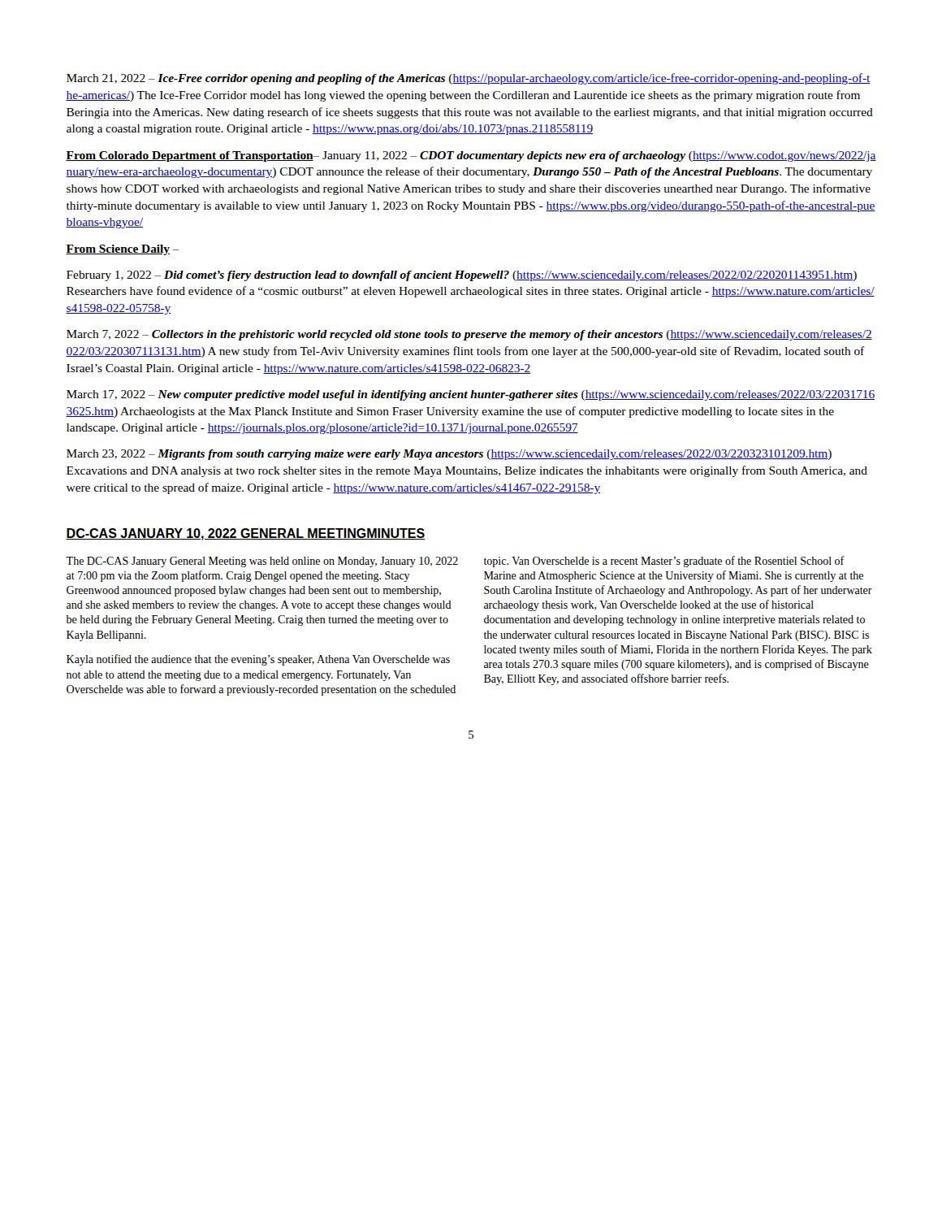March 21, 2022 – Ice-Free corridor opening and peopling of the Americas (https://popular-archaeology.com/article/ice-free-corridor-opening-and-peopling-of-the-americas/) The Ice-Free Corridor model has long viewed the opening between the Cordilleran and Laurentide ice sheets as the primary migration route from Beringia into the Americas. New dating research of ice sheets suggests that this route was not available to the earliest migrants, and that initial migration occurred along a coastal migration route. Original article - https://www.pnas.org/doi/abs/10.1073/pnas.2118558119
From Colorado Department of Transportation– January 11, 2022 – CDOT documentary depicts new era of archaeology (https://www.codot.gov/news/2022/january/new-era-archaeology-documentary) CDOT announce the release of their documentary, Durango 550 – Path of the Ancestral Puebloans. The documentary shows how CDOT worked with archaeologists and regional Native American tribes to study and share their discoveries unearthed near Durango. The informative thirty-minute documentary is available to view until January 1, 2023 on Rocky Mountain PBS - https://www.pbs.org/video/durango-550-path-of-the-ancestral-puebloans-vhgyoe/
From Science Daily –
February 1, 2022 – Did comet’s fiery destruction lead to downfall of ancient Hopewell? (https://www.sciencedaily.com/releases/2022/02/220201143951.htm) Researchers have found evidence of a “cosmic outburst” at eleven Hopewell archaeological sites in three states. Original article - https://www.nature.com/articles/s41598-022-05758-y
March 7, 2022 – Collectors in the prehistoric world recycled old stone tools to preserve the memory of their ancestors (https://www.sciencedaily.com/releases/2022/03/220307113131.htm) A new study from Tel-Aviv University examines flint tools from one layer at the 500,000-year-old site of Revadim, located south of Israel’s Coastal Plain. Original article - https://www.nature.com/articles/s41598-022-06823-2
March 17, 2022 – New computer predictive model useful in identifying ancient hunter-gatherer sites (https://www.sciencedaily.com/releases/2022/03/220317163625.htm) Archaeologists at the Max Planck Institute and Simon Fraser University examine the use of computer predictive modelling to locate sites in the landscape. Original article - https://journals.plos.org/plosone/article?id=10.1371/journal.pone.0265597
March 23, 2022 – Migrants from south carrying maize were early Maya ancestors (https://www.sciencedaily.com/releases/2022/03/220323101209.htm) Excavations and DNA analysis at two rock shelter sites in the remote Maya Mountains, Belize indicates the inhabitants were originally from South America, and were critical to the spread of maize. Original article - https://www.nature.com/articles/s41467-022-29158-y
DC-CAS JANUARY 10, 2022 GENERAL MEETINGMINUTES
The DC-CAS January General Meeting was held online on Monday, January 10, 2022 at 7:00 pm via the Zoom platform. Craig Dengel opened the meeting. Stacy Greenwood announced proposed bylaw changes had been sent out to membership, and she asked members to review the changes. A vote to accept these changes would be held during the February General Meeting. Craig then turned the meeting over to Kayla Bellipanni.
Kayla notified the audience that the evening’s speaker, Athena Van Overschelde was not able to attend the meeting due to a medical emergency. Fortunately, Van Overschelde was able to forward a previously-recorded presentation on the scheduled topic. Van Overschelde is a recent Master’s graduate of the Rosentiel School of Marine and Atmospheric Science at the University of Miami. She is currently at the South Carolina Institute of Archaeology and Anthropology. As part of her underwater archaeology thesis work, Van Overschelde looked at the use of historical documentation and developing technology in online interpretive materials related to the underwater cultural resources located in Biscayne National Park (BISC). BISC is located twenty miles south of Miami, Florida in the northern Florida Keyes. The park area totals 270.3 square miles (700 square kilometers), and is comprised of Biscayne Bay, Elliott Key, and associated offshore barrier reefs.
5